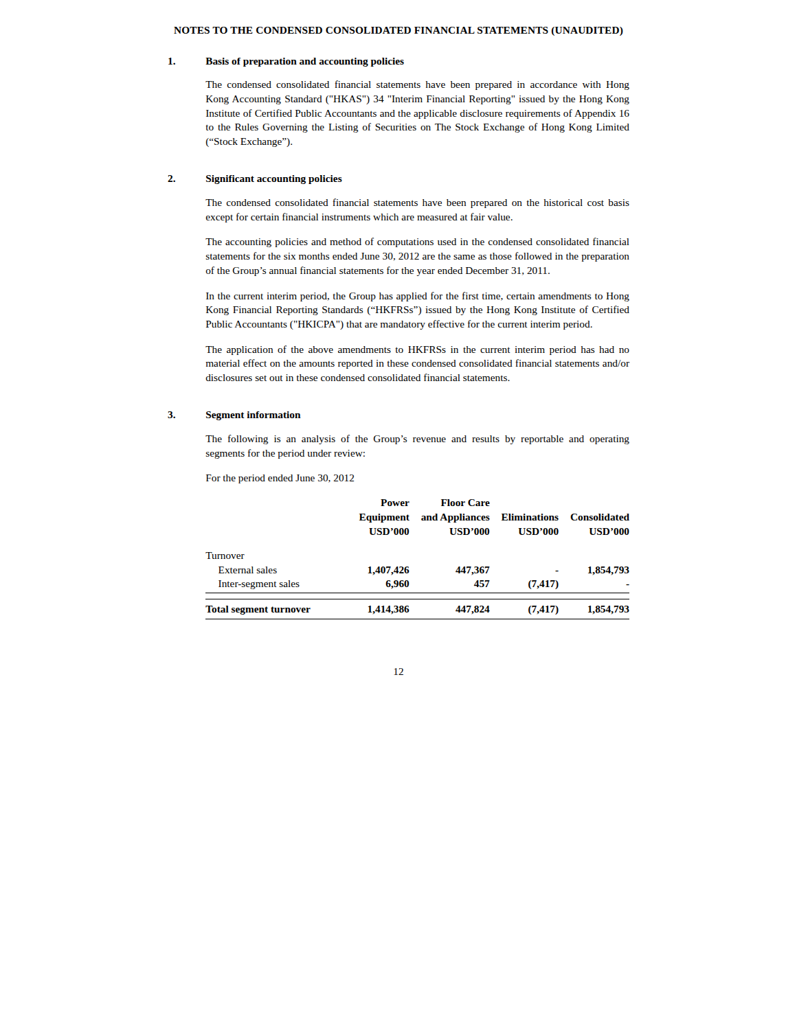NOTES TO THE CONDENSED CONSOLIDATED FINANCIAL STATEMENTS (UNAUDITED)
1.
Basis of preparation and accounting policies
The condensed consolidated financial statements have been prepared in accordance with Hong Kong Accounting Standard ("HKAS") 34 "Interim Financial Reporting" issued by the Hong Kong Institute of Certified Public Accountants and the applicable disclosure requirements of Appendix 16 to the Rules Governing the Listing of Securities on The Stock Exchange of Hong Kong Limited (“Stock Exchange”).
2.
Significant accounting policies
The condensed consolidated financial statements have been prepared on the historical cost basis except for certain financial instruments which are measured at fair value.
The accounting policies and method of computations used in the condensed consolidated financial statements for the six months ended June 30, 2012 are the same as those followed in the preparation of the Group’s annual financial statements for the year ended December 31, 2011.
In the current interim period, the Group has applied for the first time, certain amendments to Hong Kong Financial Reporting Standards (“HKFRSs”) issued by the Hong Kong Institute of Certified Public Accountants ("HKICPA") that are mandatory effective for the current interim period.
The application of the above amendments to HKFRSs in the current interim period has had no material effect on the amounts reported in these condensed consolidated financial statements and/or disclosures set out in these condensed consolidated financial statements.
3.
Segment information
The following is an analysis of the Group’s revenue and results by reportable and operating segments for the period under review:
For the period ended June 30, 2012
| | Power | Floor Care | | |
| --- | --- | --- | --- | --- |
| | Equipment | and Appliances | Eliminations | Consolidated |
| | USD’000 | USD’000 | USD’000 | USD’000 |
| Turnover | | | | |
| External sales | 1,407,426 | 447,367 | - | 1,854,793 |
| Inter-segment sales | 6,960 | 457 | (7,417) | - |
| Total segment turnover | 1,414,386 | 447,824 | (7,417) | 1,854,793 |
12